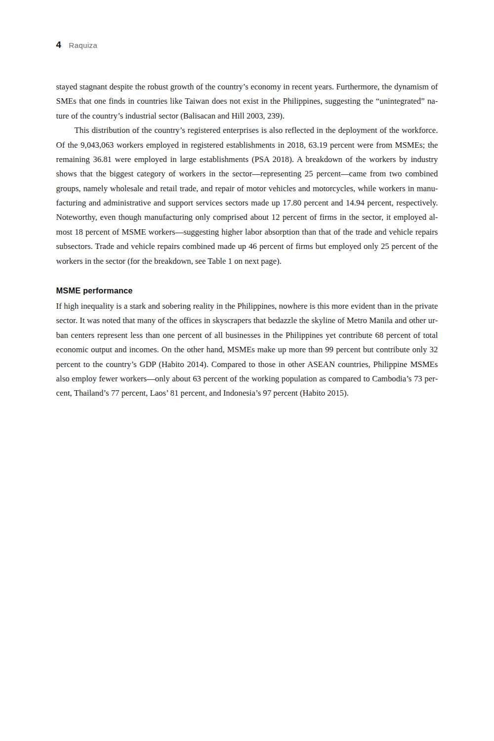4 Raquiza
stayed stagnant despite the robust growth of the country’s economy in recent years. Furthermore, the dynamism of SMEs that one finds in countries like Taiwan does not exist in the Philippines, suggesting the “unintegrated” nature of the country’s industrial sector (Balisacan and Hill 2003, 239).
This distribution of the country’s registered enterprises is also reflected in the deployment of the workforce. Of the 9,043,063 workers employed in registered establishments in 2018, 63.19 percent were from MSMEs; the remaining 36.81 were employed in large establishments (PSA 2018). A breakdown of the workers by industry shows that the biggest category of workers in the sector—representing 25 percent—came from two combined groups, namely wholesale and retail trade, and repair of motor vehicles and motorcycles, while workers in manufacturing and administrative and support services sectors made up 17.80 percent and 14.94 percent, respectively. Noteworthy, even though manufacturing only comprised about 12 percent of firms in the sector, it employed almost 18 percent of MSME workers—suggesting higher labor absorption than that of the trade and vehicle repairs subsectors. Trade and vehicle repairs combined made up 46 percent of firms but employed only 25 percent of the workers in the sector (for the breakdown, see Table 1 on next page).
MSME performance
If high inequality is a stark and sobering reality in the Philippines, nowhere is this more evident than in the private sector. It was noted that many of the offices in skyscrapers that bedazzle the skyline of Metro Manila and other urban centers represent less than one percent of all businesses in the Philippines yet contribute 68 percent of total economic output and incomes. On the other hand, MSMEs make up more than 99 percent but contribute only 32 percent to the country’s GDP (Habito 2014). Compared to those in other ASEAN countries, Philippine MSMEs also employ fewer workers—only about 63 percent of the working population as compared to Cambodia’s 73 percent, Thailand’s 77 percent, Laos’ 81 percent, and Indonesia’s 97 percent (Habito 2015).